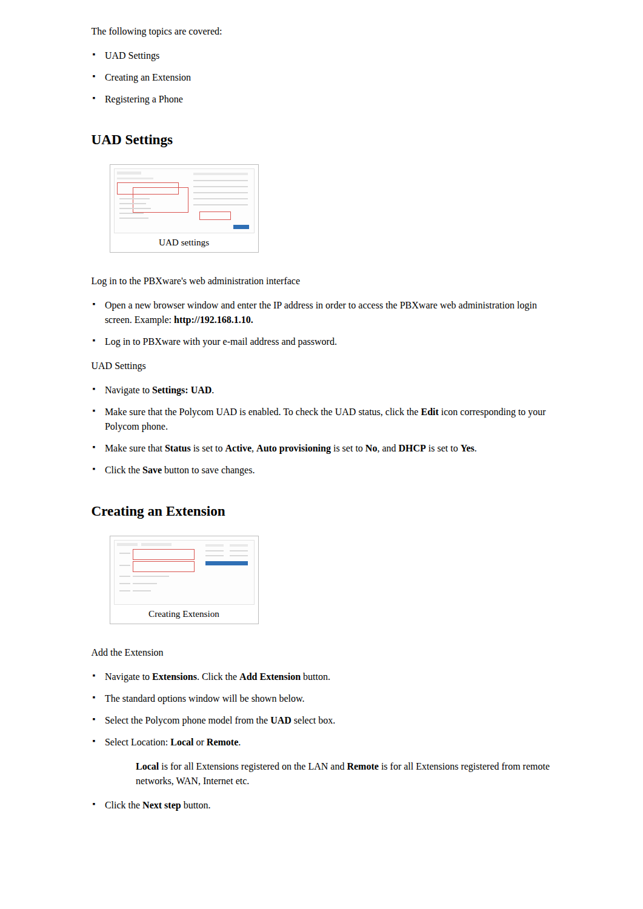The following topics are covered:
UAD Settings
Creating an Extension
Registering a Phone
UAD Settings
UAD settings
Log in to the PBXware's web administration interface
Open a new browser window and enter the IP address in order to access the PBXware web administration login screen. Example: http://192.168.1.10.
Log in to PBXware with your e-mail address and password.
UAD Settings
Navigate to Settings: UAD.
Make sure that the Polycom UAD is enabled. To check the UAD status, click the Edit icon corresponding to your Polycom phone.
Make sure that Status is set to Active, Auto provisioning is set to No, and DHCP is set to Yes.
Click the Save button to save changes.
Creating an Extension
Creating Extension
Add the Extension
Navigate to Extensions. Click the Add Extension button.
The standard options window will be shown below.
Select the Polycom phone model from the UAD select box.
Select Location: Local or Remote.
Local is for all Extensions registered on the LAN and Remote is for all Extensions registered from remote networks, WAN, Internet etc.
Click the Next step button.